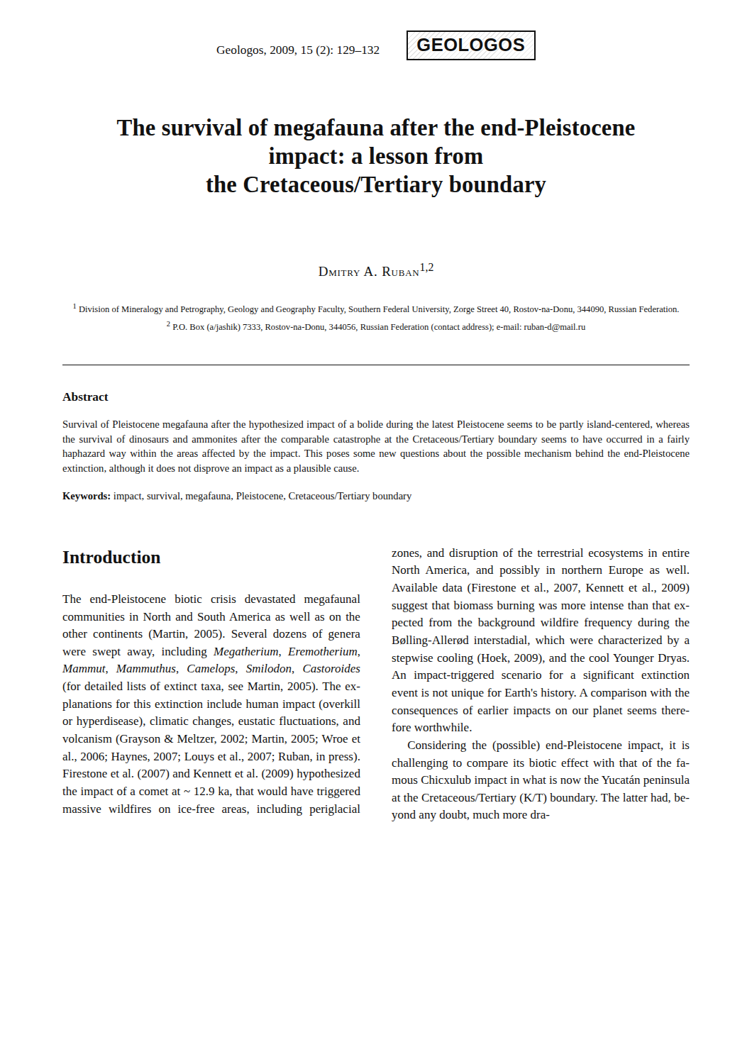Geologos, 2009, 15 (2): 129–132
GEOLOGOS
The survival of megafauna after the end-Pleistocene
impact: a lesson from
the Cretaceous/Tertiary boundary
Dmitry A. Ruban1,2
1 Division of Mineralogy and Petrography, Geology and Geography Faculty, Southern Federal University, Zorge Street 40, Rostov-na-Donu, 344090, Russian Federation.
2 P.O. Box (a/jashik) 7333, Rostov-na-Donu, 344056, Russian Federation (contact address); e-mail: ruban-d@mail.ru
Abstract
Survival of Pleistocene megafauna after the hypothesized impact of a bolide during the latest Pleistocene seems to be partly island-centered, whereas the survival of dinosaurs and ammonites after the comparable catastrophe at the Cretaceous/Tertiary boundary seems to have occurred in a fairly haphazard way within the areas affected by the impact. This poses some new questions about the possible mechanism behind the end-Pleistocene extinction, although it does not disprove an impact as a plausible cause.
Keywords: impact, survival, megafauna, Pleistocene, Cretaceous/Tertiary boundary
Introduction
The end-Pleistocene biotic crisis devastated megafaunal communities in North and South America as well as on the other continents (Martin, 2005). Several dozens of genera were swept away, including Megatherium, Eremotherium, Mammut, Mammuthus, Camelops, Smilodon, Castoroides (for detailed lists of extinct taxa, see Martin, 2005). The explanations for this extinction include human impact (overkill or hyperdisease), climatic changes, eustatic fluctuations, and volcanism (Grayson & Meltzer, 2002; Martin, 2005; Wroe et al., 2006; Haynes, 2007; Louys et al., 2007; Ruban, in press). Firestone et al. (2007) and Kennett et al. (2009) hypothesized the impact of a comet at ~ 12.9 ka, that would have triggered massive wildfires on ice-free areas, including periglacial zones, and disruption of the terrestrial ecosystems in entire North America, and possibly in northern Europe as well. Available data (Firestone et al., 2007, Kennett et al., 2009) suggest that biomass burning was more intense than that expected from the background wildfire frequency during the Bølling-Allerød interstadial, which were characterized by a stepwise cooling (Hoek, 2009), and the cool Younger Dryas. An impact-triggered scenario for a significant extinction event is not unique for Earth's history. A comparison with the consequences of earlier impacts on our planet seems therefore worthwhile.
Considering the (possible) end-Pleistocene impact, it is challenging to compare its biotic effect with that of the famous Chicxulub impact in what is now the Yucatán peninsula at the Cretaceous/Tertiary (K/T) boundary. The latter had, beyond any doubt, much more dra-